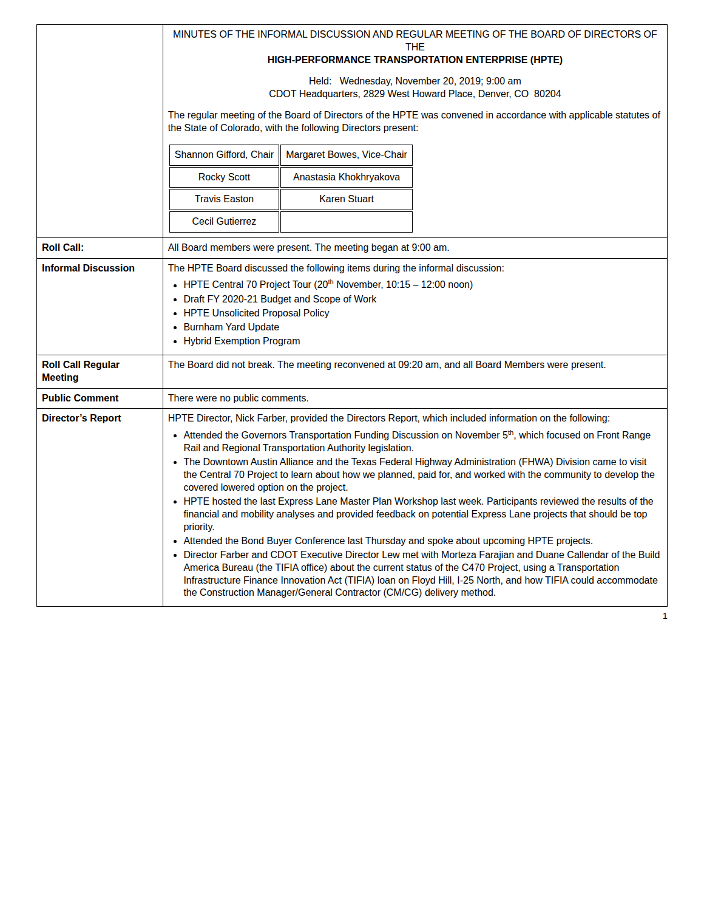| | MINUTES OF THE INFORMAL DISCUSSION AND REGULAR MEETING OF THE BOARD OF DIRECTORS OF THE HIGH-PERFORMANCE TRANSPORTATION ENTERPRISE (HPTE) Held: Wednesday, November 20, 2019; 9:00 am CDOT Headquarters, 2829 West Howard Place, Denver, CO 80204 The regular meeting of the Board of Directors of the HPTE was convened in accordance with applicable statutes of the State of Colorado, with the following Directors present: / Shannon Gifford, Chair / Margaret Bowes, Vice-Chair / / Rocky Scott / Anastasia Khokhryakova / / Travis Easton / Karen Stuart / / Cecil Gutierrez / / |
| Roll Call: | All Board members were present. The meeting began at 9:00 am. |
| Informal Discussion | The HPTE Board discussed the following items during the informal discussion: HPTE Central 70 Project Tour (20 th November, 10:15 – 12:00 noon) Draft FY 2020-21 Budget and Scope of Work HPTE Unsolicited Proposal Policy Burnham Yard Update Hybrid Exemption Program |
| Roll Call Regular Meeting | The Board did not break. The meeting reconvened at 09:20 am, and all Board Members were present. |
| Public Comment | There were no public comments. |
| Director’s Report | HPTE Director, Nick Farber, provided the Directors Report, which included information on the following: Attended the Governors Transportation Funding Discussion on November 5 th , which focused on Front Range Rail and Regional Transportation Authority legislation. The Downtown Austin Alliance and the Texas Federal Highway Administration (FHWA) Division came to visit the Central 70 Project to learn about how we planned, paid for, and worked with the community to develop the covered lowered option on the project. HPTE hosted the last Express Lane Master Plan Workshop last week. Participants reviewed the results of the financial and mobility analyses and provided feedback on potential Express Lane projects that should be top priority. Attended the Bond Buyer Conference last Thursday and spoke about upcoming HPTE projects. Director Farber and CDOT Executive Director Lew met with Morteza Farajian and Duane Callendar of the Build America Bureau (the TIFIA office) about the current status of the C470 Project, using a Transportation Infrastructure Finance Innovation Act (TIFIA) loan on Floyd Hill, I-25 North, and how TIFIA could accommodate the Construction Manager/General Contractor (CM/CG) delivery method. |
1